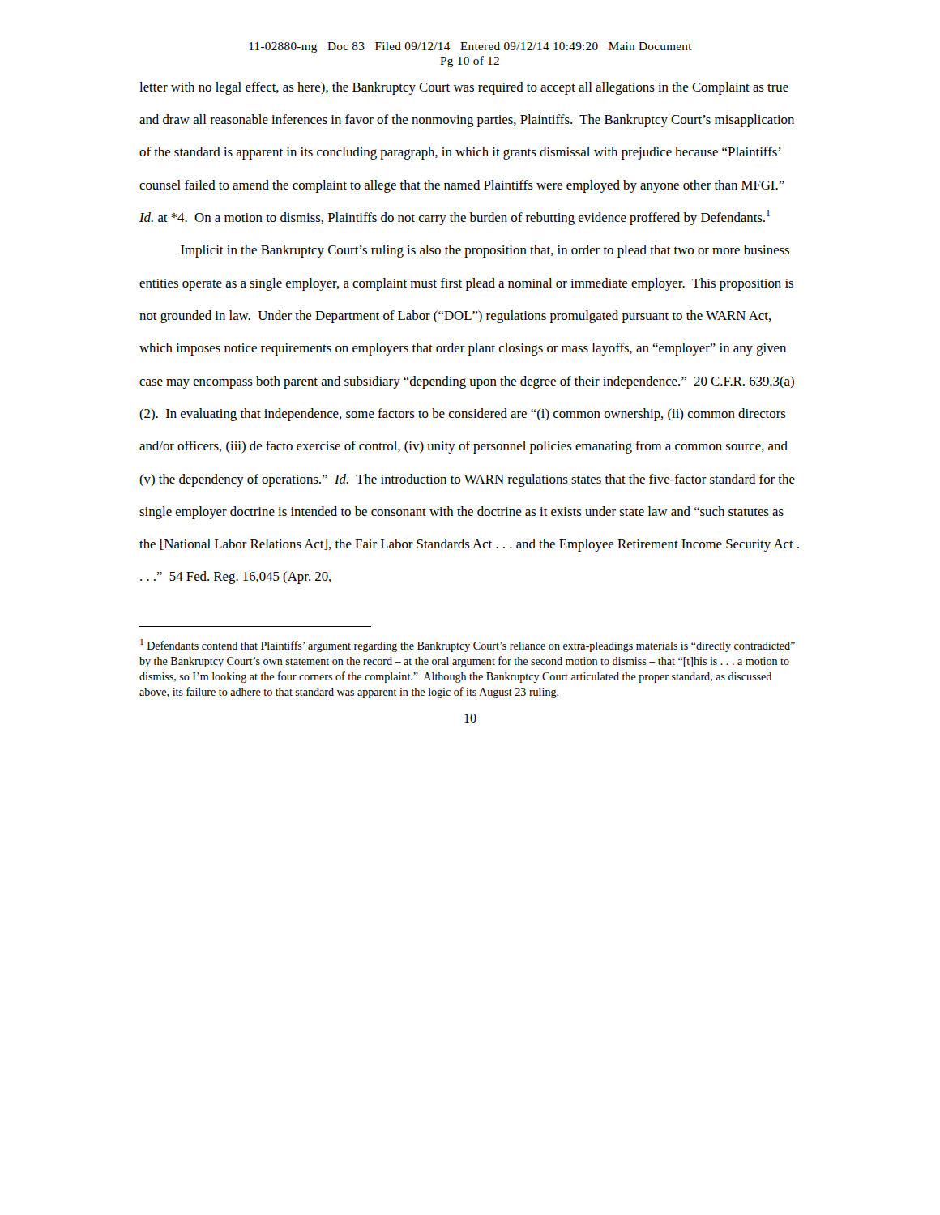11-02880-mg Doc 83 Filed 09/12/14 Entered 09/12/14 10:49:20 Main Document Pg 10 of 12
letter with no legal effect, as here), the Bankruptcy Court was required to accept all allegations in the Complaint as true and draw all reasonable inferences in favor of the nonmoving parties, Plaintiffs. The Bankruptcy Court’s misapplication of the standard is apparent in its concluding paragraph, in which it grants dismissal with prejudice because “Plaintiffs’ counsel failed to amend the complaint to allege that the named Plaintiffs were employed by anyone other than MFGI.” Id. at *4. On a motion to dismiss, Plaintiffs do not carry the burden of rebutting evidence proffered by Defendants.1
Implicit in the Bankruptcy Court’s ruling is also the proposition that, in order to plead that two or more business entities operate as a single employer, a complaint must first plead a nominal or immediate employer. This proposition is not grounded in law. Under the Department of Labor (“DOL”) regulations promulgated pursuant to the WARN Act, which imposes notice requirements on employers that order plant closings or mass layoffs, an “employer” in any given case may encompass both parent and subsidiary “depending upon the degree of their independence.” 20 C.F.R. 639.3(a)(2). In evaluating that independence, some factors to be considered are “(i) common ownership, (ii) common directors and/or officers, (iii) de facto exercise of control, (iv) unity of personnel policies emanating from a common source, and (v) the dependency of operations.” Id. The introduction to WARN regulations states that the five-factor standard for the single employer doctrine is intended to be consonant with the doctrine as it exists under state law and “such statutes as the [National Labor Relations Act], the Fair Labor Standards Act . . . and the Employee Retirement Income Security Act . . . .” 54 Fed. Reg. 16,045 (Apr. 20,
1 Defendants contend that Plaintiffs’ argument regarding the Bankruptcy Court’s reliance on extra-pleadings materials is “directly contradicted” by the Bankruptcy Court’s own statement on the record – at the oral argument for the second motion to dismiss – that “[t]his is . . . a motion to dismiss, so I’m looking at the four corners of the complaint.” Although the Bankruptcy Court articulated the proper standard, as discussed above, its failure to adhere to that standard was apparent in the logic of its August 23 ruling.
10